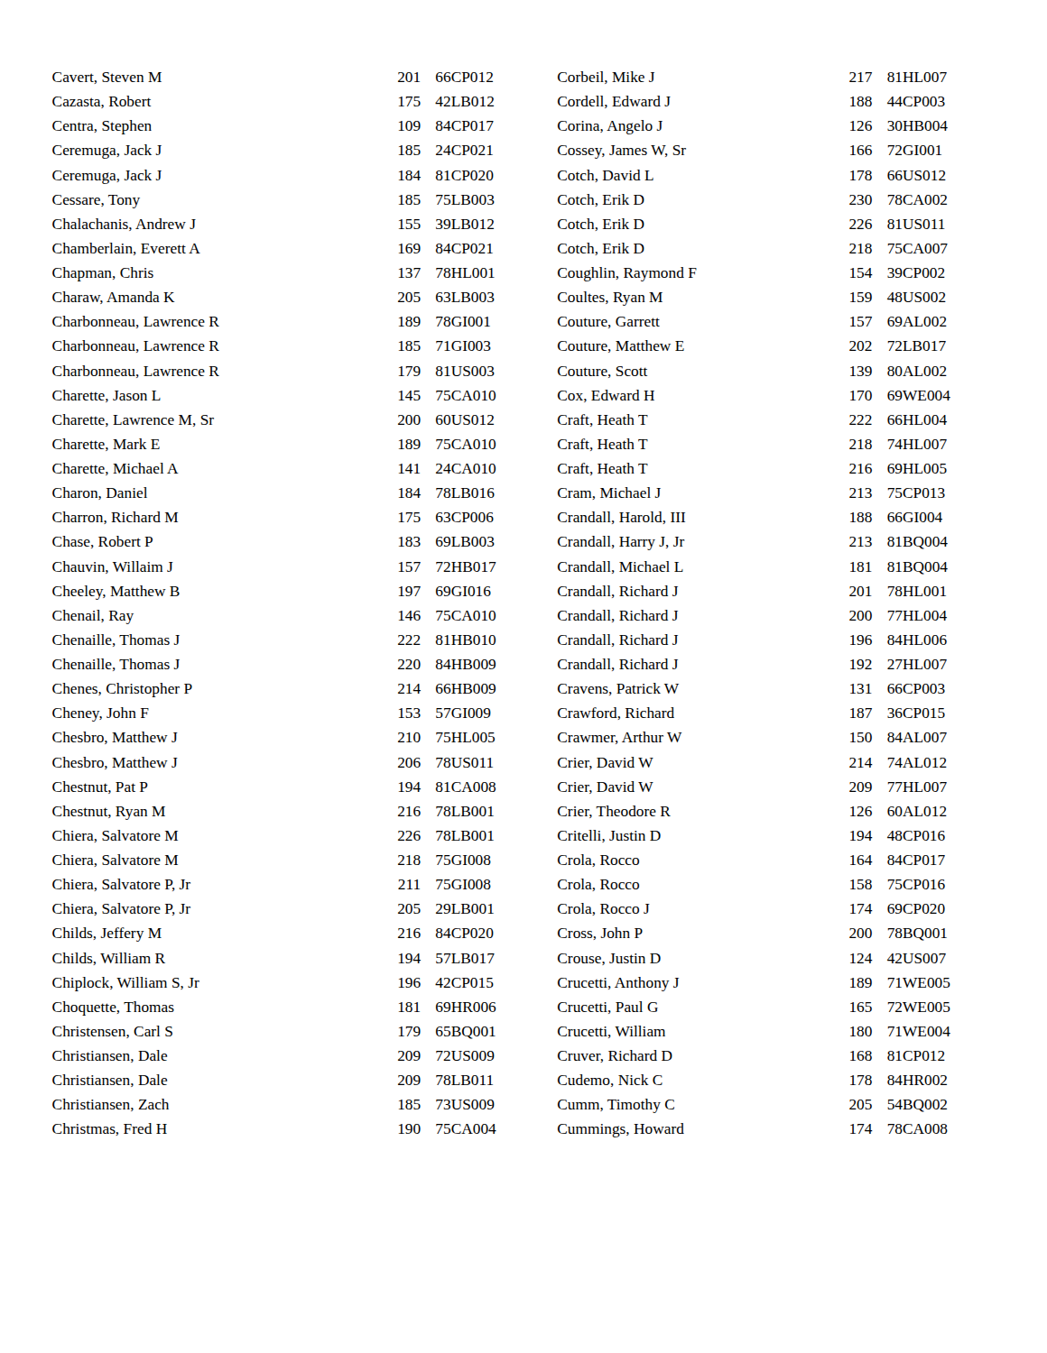| Cavert, Steven M | 201 | 66 | CP012 | | Corbeil, Mike J | 217 | 81 | HL007 |
| Cazasta, Robert | 175 | 42 | LB012 | | Cordell, Edward J | 188 | 44 | CP003 |
| Centra, Stephen | 109 | 84 | CP017 | | Corina, Angelo J | 126 | 30 | HB004 |
| Ceremuga, Jack J | 185 | 24 | CP021 | | Cossey, James W, Sr | 166 | 72 | GI001 |
| Ceremuga, Jack J | 184 | 81 | CP020 | | Cotch, David L | 178 | 66 | US012 |
| Cessare, Tony | 185 | 75 | LB003 | | Cotch, Erik D | 230 | 78 | CA002 |
| Chalachanis, Andrew J | 155 | 39 | LB012 | | Cotch, Erik D | 226 | 81 | US011 |
| Chamberlain, Everett A | 169 | 84 | CP021 | | Cotch, Erik D | 218 | 75 | CA007 |
| Chapman, Chris | 137 | 78 | HL001 | | Coughlin, Raymond F | 154 | 39 | CP002 |
| Charaw, Amanda K | 205 | 63 | LB003 | | Coultes, Ryan M | 159 | 48 | US002 |
| Charbonneau, Lawrence R | 189 | 78 | GI001 | | Couture, Garrett | 157 | 69 | AL002 |
| Charbonneau, Lawrence R | 185 | 71 | GI003 | | Couture, Matthew E | 202 | 72 | LB017 |
| Charbonneau, Lawrence R | 179 | 81 | US003 | | Couture, Scott | 139 | 80 | AL002 |
| Charette, Jason L | 145 | 75 | CA010 | | Cox, Edward H | 170 | 69 | WE004 |
| Charette, Lawrence M, Sr | 200 | 60 | US012 | | Craft, Heath T | 222 | 66 | HL004 |
| Charette, Mark E | 189 | 75 | CA010 | | Craft, Heath T | 218 | 74 | HL007 |
| Charette, Michael A | 141 | 24 | CA010 | | Craft, Heath T | 216 | 69 | HL005 |
| Charon, Daniel | 184 | 78 | LB016 | | Cram, Michael J | 213 | 75 | CP013 |
| Charron, Richard M | 175 | 63 | CP006 | | Crandall, Harold, III | 188 | 66 | GI004 |
| Chase, Robert P | 183 | 69 | LB003 | | Crandall, Harry J, Jr | 213 | 81 | BQ004 |
| Chauvin, Willaim J | 157 | 72 | HB017 | | Crandall, Michael L | 181 | 81 | BQ004 |
| Cheeley, Matthew B | 197 | 69 | GI016 | | Crandall, Richard J | 201 | 78 | HL001 |
| Chenail, Ray | 146 | 75 | CA010 | | Crandall, Richard J | 200 | 77 | HL004 |
| Chenaille, Thomas J | 222 | 81 | HB010 | | Crandall, Richard J | 196 | 84 | HL006 |
| Chenaille, Thomas J | 220 | 84 | HB009 | | Crandall, Richard J | 192 | 27 | HL007 |
| Chenes, Christopher P | 214 | 66 | HB009 | | Cravens, Patrick W | 131 | 66 | CP003 |
| Cheney, John F | 153 | 57 | GI009 | | Crawford, Richard | 187 | 36 | CP015 |
| Chesbro, Matthew J | 210 | 75 | HL005 | | Crawmer, Arthur W | 150 | 84 | AL007 |
| Chesbro, Matthew J | 206 | 78 | US011 | | Crier, David W | 214 | 74 | AL012 |
| Chestnut, Pat P | 194 | 81 | CA008 | | Crier, David W | 209 | 77 | HL007 |
| Chestnut, Ryan M | 216 | 78 | LB001 | | Crier, Theodore R | 126 | 60 | AL012 |
| Chiera, Salvatore M | 226 | 78 | LB001 | | Critelli, Justin D | 194 | 48 | CP016 |
| Chiera, Salvatore M | 218 | 75 | GI008 | | Crola, Rocco | 164 | 84 | CP017 |
| Chiera, Salvatore P, Jr | 211 | 75 | GI008 | | Crola, Rocco | 158 | 75 | CP016 |
| Chiera, Salvatore P, Jr | 205 | 29 | LB001 | | Crola, Rocco J | 174 | 69 | CP020 |
| Childs, Jeffery M | 216 | 84 | CP020 | | Cross, John P | 200 | 78 | BQ001 |
| Childs, William R | 194 | 57 | LB017 | | Crouse, Justin D | 124 | 42 | US007 |
| Chiplock, William S, Jr | 196 | 42 | CP015 | | Crucetti, Anthony J | 189 | 71 | WE005 |
| Choquette, Thomas | 181 | 69 | HR006 | | Crucetti, Paul G | 165 | 72 | WE005 |
| Christensen, Carl S | 179 | 65 | BQ001 | | Crucetti, William | 180 | 71 | WE004 |
| Christiansen, Dale | 209 | 72 | US009 | | Cruver, Richard D | 168 | 81 | CP012 |
| Christiansen, Dale | 209 | 78 | LB011 | | Cudemo, Nick C | 178 | 84 | HR002 |
| Christiansen, Zach | 185 | 73 | US009 | | Cumm, Timothy C | 205 | 54 | BQ002 |
| Christmas, Fred H | 190 | 75 | CA004 | | Cummings, Howard | 174 | 78 | CA008 |